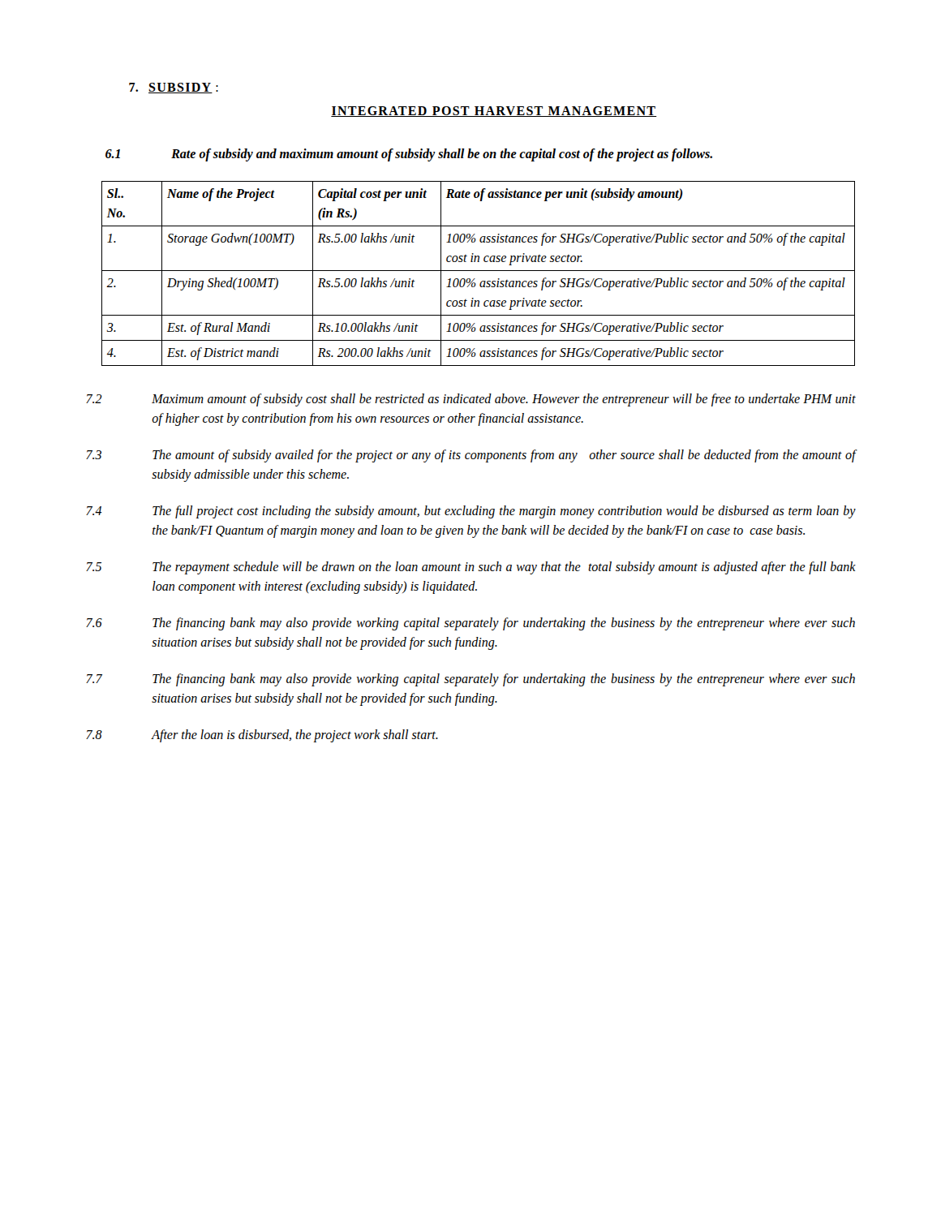7. SUBSIDY :
INTEGRATED POST HARVEST MANAGEMENT
6.1
Rate of subsidy and maximum amount of subsidy shall be on the capital cost of the project as follows.
| Sl.. No. | Name of the Project | Capital cost per unit (in Rs.) | Rate of assistance per unit (subsidy amount) |
| --- | --- | --- | --- |
| 1. | Storage Godwn(100MT) | Rs.5.00 lakhs /unit | 100% assistances for SHGs/Coperative/Public sector and 50% of the capital cost in case private sector. |
| 2. | Drying Shed(100MT) | Rs.5.00 lakhs /unit | 100% assistances for SHGs/Coperative/Public sector and 50% of the capital cost in case private sector. |
| 3. | Est. of Rural Mandi | Rs.10.00lakhs /unit | 100% assistances for SHGs/Coperative/Public sector |
| 4. | Est. of District mandi | Rs. 200.00 lakhs /unit | 100% assistances for SHGs/Coperative/Public sector |
7.2
Maximum amount of subsidy cost shall be restricted as indicated above. However the entrepreneur will be free to undertake PHM unit of higher cost by contribution from his own resources or other financial assistance.
7.3
The amount of subsidy availed for the project or any of its components from any other source shall be deducted from the amount of subsidy admissible under this scheme.
7.4
The full project cost including the subsidy amount, but excluding the margin money contribution would be disbursed as term loan by the bank/FI Quantum of margin money and loan to be given by the bank will be decided by the bank/FI on case to case basis.
7.5
The repayment schedule will be drawn on the loan amount in such a way that the total subsidy amount is adjusted after the full bank loan component with interest (excluding subsidy) is liquidated.
7.6
The financing bank may also provide working capital separately for undertaking the business by the entrepreneur where ever such situation arises but subsidy shall not be provided for such funding.
7.7
The financing bank may also provide working capital separately for undertaking the business by the entrepreneur where ever such situation arises but subsidy shall not be provided for such funding.
7.8
After the loan is disbursed, the project work shall start.